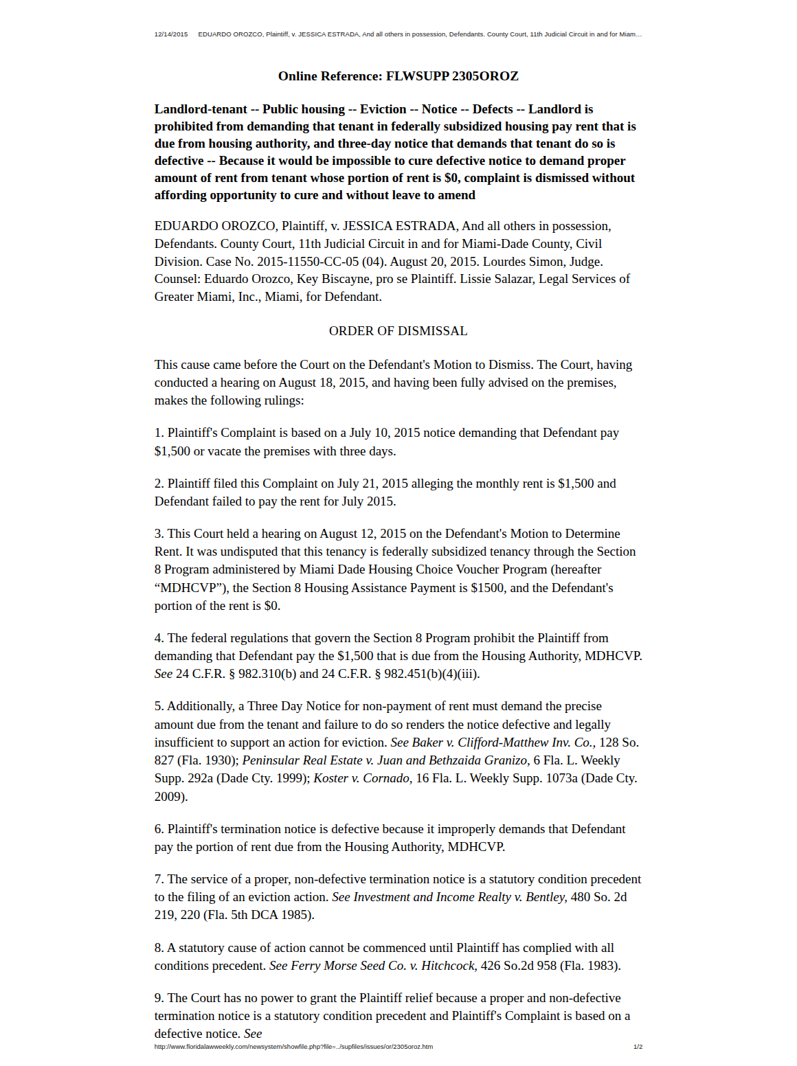12/14/2015 EDUARDO OROZCO, Plaintiff, v. JESSICA ESTRADA, And all others in possession, Defendants. County Court, 11th Judicial Circuit in and for Miami…
Online Reference: FLWSUPP 2305OROZ
Landlord-tenant -- Public housing -- Eviction -- Notice -- Defects -- Landlord is prohibited from demanding that tenant in federally subsidized housing pay rent that is due from housing authority, and three-day notice that demands that tenant do so is defective -- Because it would be impossible to cure defective notice to demand proper amount of rent from tenant whose portion of rent is $0, complaint is dismissed without affording opportunity to cure and without leave to amend
EDUARDO OROZCO, Plaintiff, v. JESSICA ESTRADA, And all others in possession, Defendants. County Court, 11th Judicial Circuit in and for Miami-Dade County, Civil Division. Case No. 2015-11550-CC-05 (04). August 20, 2015. Lourdes Simon, Judge. Counsel: Eduardo Orozco, Key Biscayne, pro se Plaintiff. Lissie Salazar, Legal Services of Greater Miami, Inc., Miami, for Defendant.
ORDER OF DISMISSAL
This cause came before the Court on the Defendant's Motion to Dismiss. The Court, having conducted a hearing on August 18, 2015, and having been fully advised on the premises, makes the following rulings:
1. Plaintiff's Complaint is based on a July 10, 2015 notice demanding that Defendant pay $1,500 or vacate the premises with three days.
2. Plaintiff filed this Complaint on July 21, 2015 alleging the monthly rent is $1,500 and Defendant failed to pay the rent for July 2015.
3. This Court held a hearing on August 12, 2015 on the Defendant's Motion to Determine Rent. It was undisputed that this tenancy is federally subsidized tenancy through the Section 8 Program administered by Miami Dade Housing Choice Voucher Program (hereafter “MDHCVP”), the Section 8 Housing Assistance Payment is $1500, and the Defendant's portion of the rent is $0.
4. The federal regulations that govern the Section 8 Program prohibit the Plaintiff from demanding that Defendant pay the $1,500 that is due from the Housing Authority, MDHCVP. See 24 C.F.R. § 982.310(b) and 24 C.F.R. § 982.451(b)(4)(iii).
5. Additionally, a Three Day Notice for non-payment of rent must demand the precise amount due from the tenant and failure to do so renders the notice defective and legally insufficient to support an action for eviction. See Baker v. Clifford-Matthew Inv. Co., 128 So. 827 (Fla. 1930); Peninsular Real Estate v. Juan and Bethzaida Granizo, 6 Fla. L. Weekly Supp. 292a (Dade Cty. 1999); Koster v. Cornado, 16 Fla. L. Weekly Supp. 1073a (Dade Cty. 2009).
6. Plaintiff's termination notice is defective because it improperly demands that Defendant pay the portion of rent due from the Housing Authority, MDHCVP.
7. The service of a proper, non-defective termination notice is a statutory condition precedent to the filing of an eviction action. See Investment and Income Realty v. Bentley, 480 So. 2d 219, 220 (Fla. 5th DCA 1985).
8. A statutory cause of action cannot be commenced until Plaintiff has complied with all conditions precedent. See Ferry Morse Seed Co. v. Hitchcock, 426 So.2d 958 (Fla. 1983).
9. The Court has no power to grant the Plaintiff relief because a proper and non-defective termination notice is a statutory condition precedent and Plaintiff's Complaint is based on a defective notice. See
http://www.floridalawweekly.com/newsystem/showfile.php?file=../supfiles/issues/or/2305oroz.htm 1/2